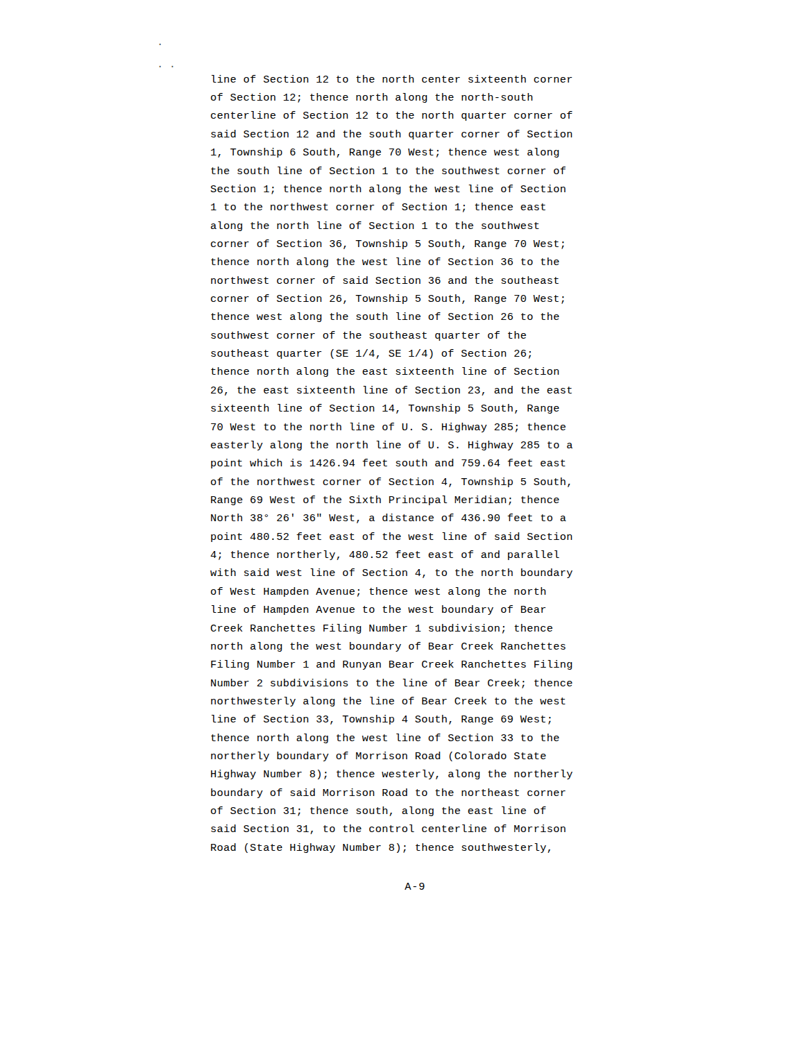. . .
line of Section 12 to the north center sixteenth corner of Section 12; thence north along the north-south centerline of Section 12 to the north quarter corner of said Section 12 and the south quarter corner of Section 1, Township 6 South, Range 70 West; thence west along the south line of Section 1 to the southwest corner of Section 1; thence north along the west line of Section 1 to the northwest corner of Section 1; thence east along the north line of Section 1 to the southwest corner of Section 36, Township 5 South, Range 70 West; thence north along the west line of Section 36 to the northwest corner of said Section 36 and the southeast corner of Section 26, Township 5 South, Range 70 West; thence west along the south line of Section 26 to the southwest corner of the southeast quarter of the southeast quarter (SE 1/4, SE 1/4) of Section 26; thence north along the east sixteenth line of Section 26, the east sixteenth line of Section 23, and the east sixteenth line of Section 14, Township 5 South, Range 70 West to the north line of U. S. Highway 285; thence easterly along the north line of U. S. Highway 285 to a point which is 1426.94 feet south and 759.64 feet east of the northwest corner of Section 4, Township 5 South, Range 69 West of the Sixth Principal Meridian; thence North 38° 26' 36" West, a distance of 436.90 feet to a point 480.52 feet east of the west line of said Section 4; thence northerly, 480.52 feet east of and parallel with said west line of Section 4, to the north boundary of West Hampden Avenue; thence west along the north line of Hampden Avenue to the west boundary of Bear Creek Ranchettes Filing Number 1 subdivision; thence north along the west boundary of Bear Creek Ranchettes Filing Number 1 and Runyan Bear Creek Ranchettes Filing Number 2 subdivisions to the line of Bear Creek; thence northwesterly along the line of Bear Creek to the west line of Section 33, Township 4 South, Range 69 West; thence north along the west line of Section 33 to the northerly boundary of Morrison Road (Colorado State Highway Number 8); thence westerly, along the northerly boundary of said Morrison Road to the northeast corner of Section 31; thence south, along the east line of said Section 31, to the control centerline of Morrison Road (State Highway Number 8); thence southwesterly,
A-9